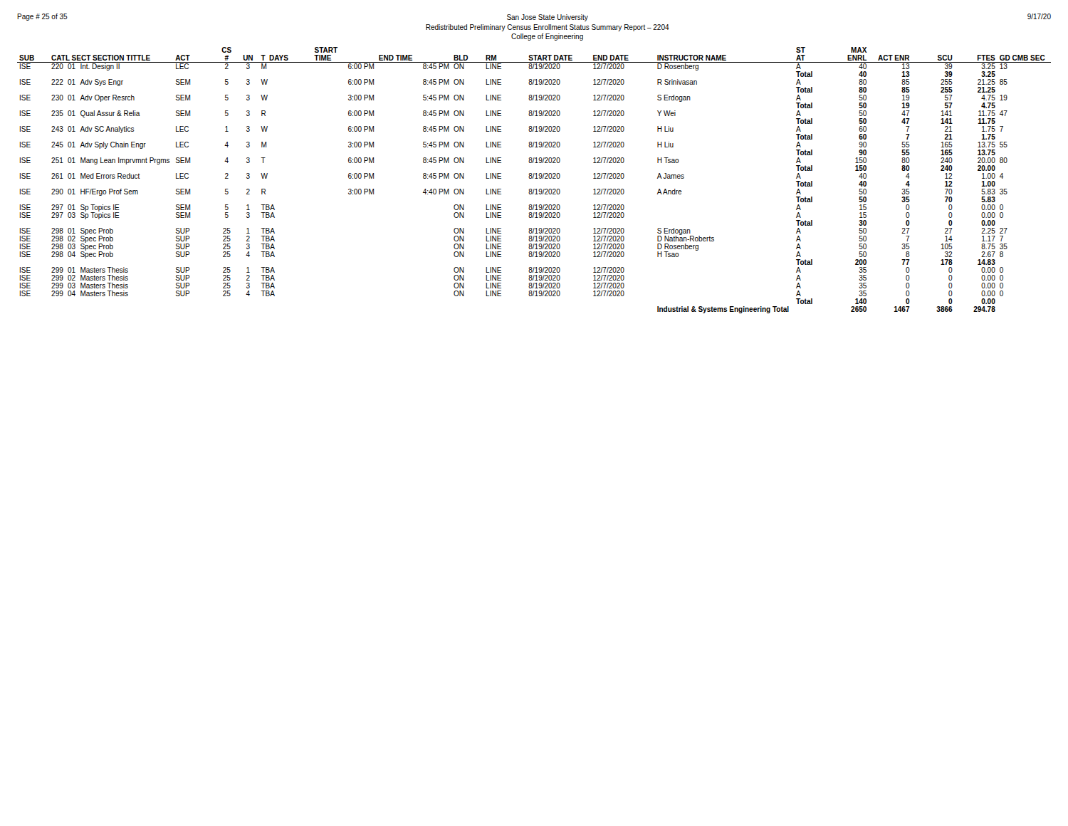Page # 25 of 35
San Jose State University
Redistributed Preliminary Census Enrollment Status Summary Report – 2204
College of Engineering
9/17/20
| SUB | CATL SECT SECTION TITTLE | ACT | CS # | UN | T DAYS | START TIME | END TIME | BLD | RM | START DATE | END DATE | INSTRUCTOR NAME | ST AT | MAX ENRL | ACT ENR | SCU | FTES | GD CMB SEC |
| --- | --- | --- | --- | --- | --- | --- | --- | --- | --- | --- | --- | --- | --- | --- | --- | --- | --- | --- |
| ISE | 220 | 01 | Int. Design II | LEC | 2 | 3 | M | 6:00 PM | 8:45 PM | ON | LINE | 8/19/2020 | 12/7/2020 | D Rosenberg | A | 40 | 13 | 39 | 3.25 | 13 |
| | | | | | | | | | | | | | | | Total | 40 | 13 | 39 | 3.25 | |
| ISE | 222 | 01 | Adv Sys Engr | SEM | 5 | 3 | W | 6:00 PM | 8:45 PM | ON | LINE | 8/19/2020 | 12/7/2020 | R Srinivasan | A | 80 | 85 | 255 | 21.25 | 85 |
| | | | | | | | | | | | | | | | Total | 80 | 85 | 255 | 21.25 | |
| ISE | 230 | 01 | Adv Oper Resrch | SEM | 5 | 3 | W | 3:00 PM | 5:45 PM | ON | LINE | 8/19/2020 | 12/7/2020 | S Erdogan | A | 50 | 19 | 57 | 4.75 | 19 |
| | | | | | | | | | | | | | | | Total | 50 | 19 | 57 | 4.75 | |
| ISE | 235 | 01 | Qual Assur & Relia | SEM | 5 | 3 | R | 6:00 PM | 8:45 PM | ON | LINE | 8/19/2020 | 12/7/2020 | Y Wei | A | 50 | 47 | 141 | 11.75 | 47 |
| | | | | | | | | | | | | | | | Total | 50 | 47 | 141 | 11.75 | |
| ISE | 243 | 01 | Adv SC Analytics | LEC | 1 | 3 | W | 6:00 PM | 8:45 PM | ON | LINE | 8/19/2020 | 12/7/2020 | H Liu | A | 60 | 7 | 21 | 1.75 | 7 |
| | | | | | | | | | | | | | | | Total | 60 | 7 | 21 | 1.75 | |
| ISE | 245 | 01 | Adv Sply Chain Engr | LEC | 4 | 3 | M | 3:00 PM | 5:45 PM | ON | LINE | 8/19/2020 | 12/7/2020 | H Liu | A | 90 | 55 | 165 | 13.75 | 55 |
| | | | | | | | | | | | | | | | Total | 90 | 55 | 165 | 13.75 | |
| ISE | 251 | 01 | Mang Lean Imprvmnt Prgms | SEM | 4 | 3 | T | 6:00 PM | 8:45 PM | ON | LINE | 8/19/2020 | 12/7/2020 | H Tsao | A | 150 | 80 | 240 | 20.00 | 80 |
| | | | | | | | | | | | | | | | Total | 150 | 80 | 240 | 20.00 | |
| ISE | 261 | 01 | Med Errors Reduct | LEC | 2 | 3 | W | 6:00 PM | 8:45 PM | ON | LINE | 8/19/2020 | 12/7/2020 | A James | A | 40 | 4 | 12 | 1.00 | 4 |
| | | | | | | | | | | | | | | | Total | 40 | 4 | 12 | 1.00 | |
| ISE | 290 | 01 | HF/Ergo Prof Sem | SEM | 5 | 2 | R | 3:00 PM | 4:40 PM | ON | LINE | 8/19/2020 | 12/7/2020 | A Andre | A | 50 | 35 | 70 | 5.83 | 35 |
| | | | | | | | | | | | | | | | Total | 50 | 35 | 70 | 5.83 | |
| ISE | 297 | 01 | Sp Topics IE | SEM | 5 | 1 | TBA | | | ON | LINE | 8/19/2020 | 12/7/2020 | | A | 15 | 0 | 0 | 0.00 | 0 |
| ISE | 297 | 03 | Sp Topics IE | SEM | 5 | 3 | TBA | | | ON | LINE | 8/19/2020 | 12/7/2020 | | A | 15 | 0 | 0 | 0.00 | 0 |
| | | | | | | | | | | | | | | | Total | 30 | 0 | 0 | 0.00 | |
| ISE | 298 | 01 | Spec Prob | SUP | 25 | 1 | TBA | | | ON | LINE | 8/19/2020 | 12/7/2020 | S Erdogan | A | 50 | 27 | 27 | 2.25 | 27 |
| ISE | 298 | 02 | Spec Prob | SUP | 25 | 2 | TBA | | | ON | LINE | 8/19/2020 | 12/7/2020 | D Nathan-Roberts | A | 50 | 7 | 14 | 1.17 | 7 |
| ISE | 298 | 03 | Spec Prob | SUP | 25 | 3 | TBA | | | ON | LINE | 8/19/2020 | 12/7/2020 | D Rosenberg | A | 50 | 35 | 105 | 8.75 | 35 |
| ISE | 298 | 04 | Spec Prob | SUP | 25 | 4 | TBA | | | ON | LINE | 8/19/2020 | 12/7/2020 | H Tsao | A | 50 | 8 | 32 | 2.67 | 8 |
| | | | | | | | | | | | | | | | Total | 200 | 77 | 178 | 14.83 | |
| ISE | 299 | 01 | Masters Thesis | SUP | 25 | 1 | TBA | | | ON | LINE | 8/19/2020 | 12/7/2020 | | A | 35 | 0 | 0 | 0.00 | 0 |
| ISE | 299 | 02 | Masters Thesis | SUP | 25 | 2 | TBA | | | ON | LINE | 8/19/2020 | 12/7/2020 | | A | 35 | 0 | 0 | 0.00 | 0 |
| ISE | 299 | 03 | Masters Thesis | SUP | 25 | 3 | TBA | | | ON | LINE | 8/19/2020 | 12/7/2020 | | A | 35 | 0 | 0 | 0.00 | 0 |
| ISE | 299 | 04 | Masters Thesis | SUP | 25 | 4 | TBA | | | ON | LINE | 8/19/2020 | 12/7/2020 | | A | 35 | 0 | 0 | 0.00 | 0 |
| | | | | | | | | | | | | | | | Total | 140 | 0 | 0 | 0.00 | |
| | | | | | | | | | | | | | | Industrial & Systems Engineering Total | 2650 | 1467 | 3866 | 294.78 | |